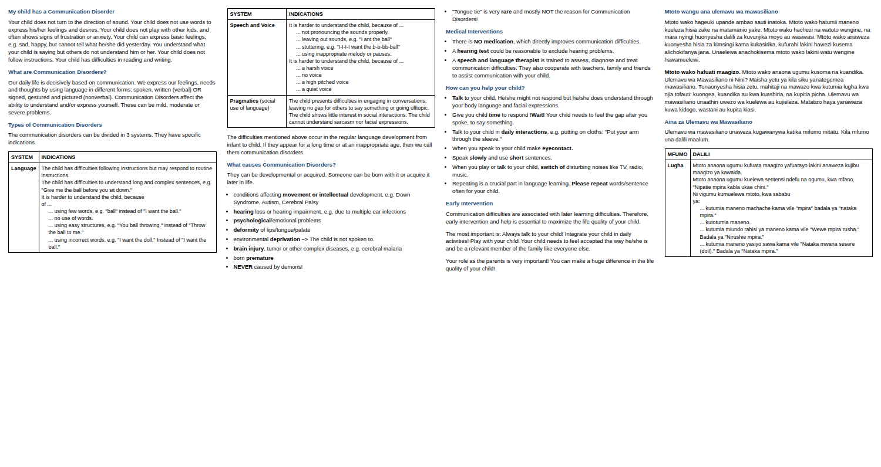My child has a Communication Disorder
Your child does not turn to the direction of sound. Your child does not use words to express his/her feelings and desires. Your child does not play with other kids, and often shows signs of frustration or anxiety. Your child can express basic feelings, e.g. sad, happy, but cannot tell what he/she did yesterday. You understand what your child is saying but others do not understand him or her. Your child does not follow instructions. Your child has difficulties in reading and writing.
What are Communication Disorders?
Our daily life is decisively based on communication. We express our feelings, needs and thoughts by using language in different forms: spoken, written (verbal) OR signed, gestured and pictured (nonverbal). Communication Disorders affect the ability to understand and/or express yourself. These can be mild, moderate or severe problems.
Types of Communication Disorders
The communication disorders can be divided in 3 systems. They have specific indications.
| SYSTEM | INDICATIONS |
| --- | --- |
| Language | The child has difficulties following instructions but may respond to routine instructions. The child has difficulties to understand long and complex sentences, e.g. "Give me the ball before you sit down." It is harder to understand the child, because of ... ... using few words, e.g. "ball" instead of "I want the ball." ... no use of words. ... using easy structures, e.g. "You ball throwing." instead of "Throw the ball to me." ... using incorrect words, e.g. "I want the doll." Instead of "I want the ball." |
| SYSTEM | INDICATIONS |
| --- | --- |
| Speech and Voice | It is harder to understand the child, because of ... ... not pronouncing the sounds properly. ... leaving out sounds, e.g. "I ant the ball" ... stuttering, e.g. "I-I-I-I want the b-b-bb-ball" ... using inappropriate melody or pauses. It is harder to understand the child, because of ... ... a harsh voice ... no voice ... a high pitched voice ... a quiet voice |
| Pragmatics (social use of language) | The child presents difficulties in engaging in conversations: leaving no gap for others to say something or going offtopic. The child shows little interest in social interactions. The child cannot understand sarcasm nor facial expressions. |
The difficulties mentioned above occur in the regular language development from infant to child. If they appear for a long time or at an inappropriate age, then we call them communication disorders.
What causes Communication Disorders?
They can be developmental or acquired. Someone can be born with it or acquire it later in life.
conditions affecting movement or intellectual development, e.g. Down Syndrome, Autism, Cerebral Palsy
hearing loss or hearing impairment, e.g. due to multiple ear infections
psychological/emotional problems
deformity of lips/tongue/palate
environmental deprivation –> The child is not spoken to.
brain injury, tumor or other complex diseases, e.g. cerebral malaria
born premature
NEVER caused by demons!
"Tongue tie" is very rare and mostly NOT the reason for Communication Disorders!
Medical Interventions
There is NO medication, which directly improves communication difficulties.
A hearing test could be reasonable to exclude hearing problems.
A speech and language therapist is trained to assess, diagnose and treat communication difficulties. They also cooperate with teachers, family and friends to assist communication with your child.
How can you help your child?
Talk to your child. He/she might not respond but he/she does understand through your body language and facial expressions.
Give you child time to respond !Wait! Your child needs to feel the gap after you spoke, to say something.
Talk to your child in daily interactions, e.g. putting on cloths: "Put your arm through the sleeve."
When you speak to your child make eyecontact.
Speak slowly and use short sentences.
When you play or talk to your child, switch of disturbing noises like TV, radio, music.
Repeating is a crucial part in language learning. Please repeat words/sentence often for your child.
Early Intervention
Communication difficulties are associated with later learning difficulties. Therefore, early intervention and help is essential to maximize the life quality of your child.
The most important is: Always talk to your child! Integrate your child in daily activities! Play with your child! Your child needs to feel accepted the way he/she is and be a relevant member of the family like everyone else.
Your role as the parents is very important! You can make a huge difference in the life quality of your child!
Mtoto wangu ana ulemavu wa mawasiliano
Mtoto wako hageuki upande ambao sauti inatoka. Mtoto wako hatumii maneno kueleza hisia zake na matamanio yake. Mtoto wako hachezi na watoto wengine, na mara nyingi huonyesha dalili za kuvunjika moyo au wasiwasi. Mtoto wako anaweza kuonyesha hisia za kimsingi kama kukasirika, kufurahi lakini hawezi kusema alichokifanya jana. Unaelewa anachokisema mtoto wako lakini watu wengine hawamuelewi.
Mtoto wako hafuati maagizo. Mtoto wako anaona ugumu kusoma na kuandika. Ulemavu wa Mawasiliano ni Nini? Maisha yetu ya kila siku yanategemea mawasiliano. Tunaonyesha hisia zetu, mahitaji na mawazo kwa kutumia lugha kwa njia tofauti: kuongea, kuandika au kwa kuashiria, na kupitia picha. Ulemavu wa mawasiliano unaathiri uwezo wa kuelewa au kujieleza. Matatizo haya yanaweza kuwa kidogo, wastani au kupita kiasi.
Aina za Ulemavu wa Mawasiliano
Ulemavu wa mawasiliano unaweza kugawanywa katika mifumo mitatu. Kila mfumo una dalili maalum.
| MFUMO | DALILI |
| --- | --- |
| Lugha | Mtoto anaona ugumu kufuata maagizo yafuatayo lakini anaweza kujibu maagizo ya kawaida. Mtoto anaona ugumu kuelewa sentensi ndefu na ngumu, kwa mfano, "Nipatie mpira kabla ukae chini." Ni vigumu kumuelewa mtoto, kwa sababu ya: ... kutumia maneno machache kama vile "mpira" badala ya "nataka mpira." ... kutotumia maneno. ... kutumia miundo rahisi ya maneno kama vile "Wewe mpira rusha." Badala ya "Nirushie mpira." ... kutumia maneno yasiyo sawa kama vile "Nataka mwana sesere (doll)." Badala ya "Nataka mpira." |